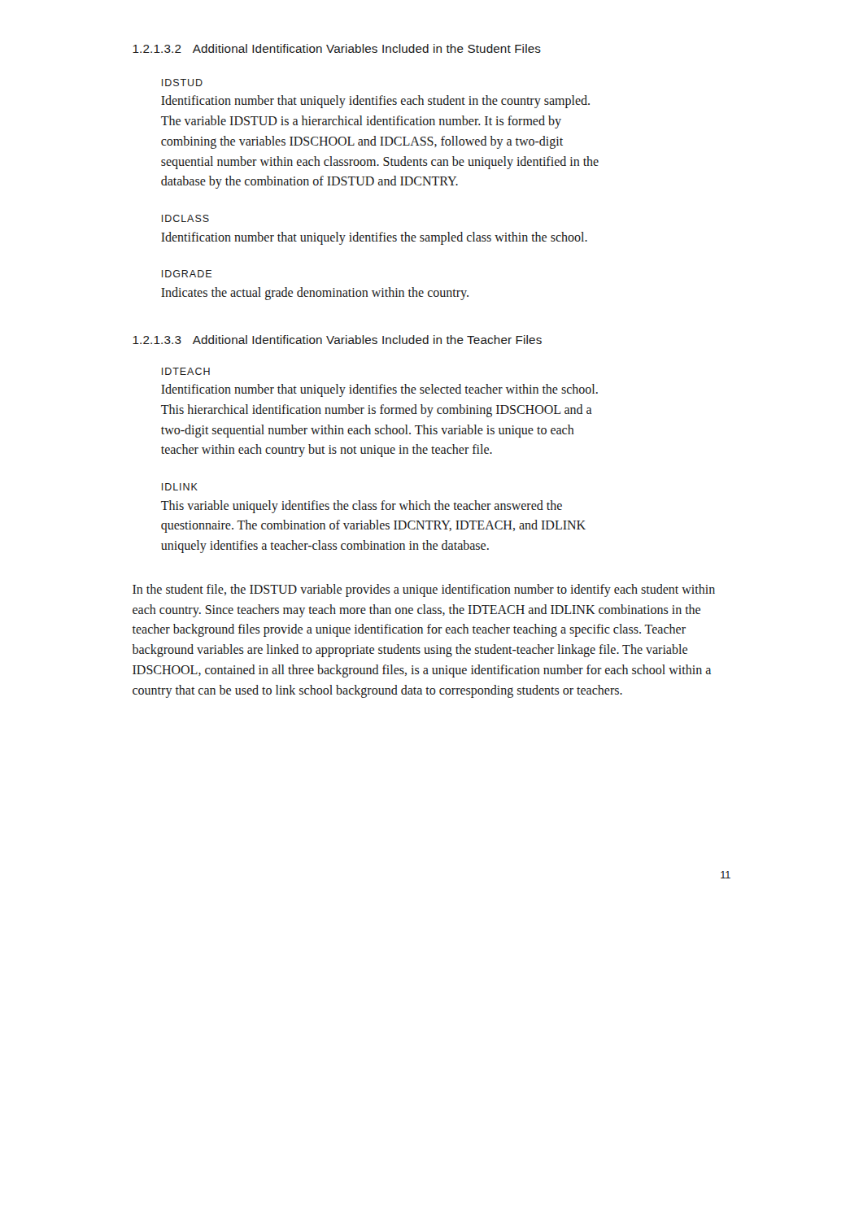1.2.1.3.2 Additional Identification Variables Included in the Student Files
IDSTUD
Identification number that uniquely identifies each student in the country sampled. The variable IDSTUD is a hierarchical identification number. It is formed by combining the variables IDSCHOOL and IDCLASS, followed by a two-digit sequential number within each classroom. Students can be uniquely identified in the database by the combination of IDSTUD and IDCNTRY.
IDCLASS
Identification number that uniquely identifies the sampled class within the school.
IDGRADE
Indicates the actual grade denomination within the country.
1.2.1.3.3 Additional Identification Variables Included in the Teacher Files
IDTEACH
Identification number that uniquely identifies the selected teacher within the school. This hierarchical identification number is formed by combining IDSCHOOL and a two-digit sequential number within each school. This variable is unique to each teacher within each country but is not unique in the teacher file.
IDLINK
This variable uniquely identifies the class for which the teacher answered the questionnaire. The combination of variables IDCNTRY, IDTEACH, and IDLINK uniquely identifies a teacher-class combination in the database.
In the student file, the IDSTUD variable provides a unique identification number to identify each student within each country. Since teachers may teach more than one class, the IDTEACH and IDLINK combinations in the teacher background files provide a unique identification for each teacher teaching a specific class. Teacher background variables are linked to appropriate students using the student-teacher linkage file. The variable IDSCHOOL, contained in all three background files, is a unique identification number for each school within a country that can be used to link school background data to corresponding students or teachers.
11